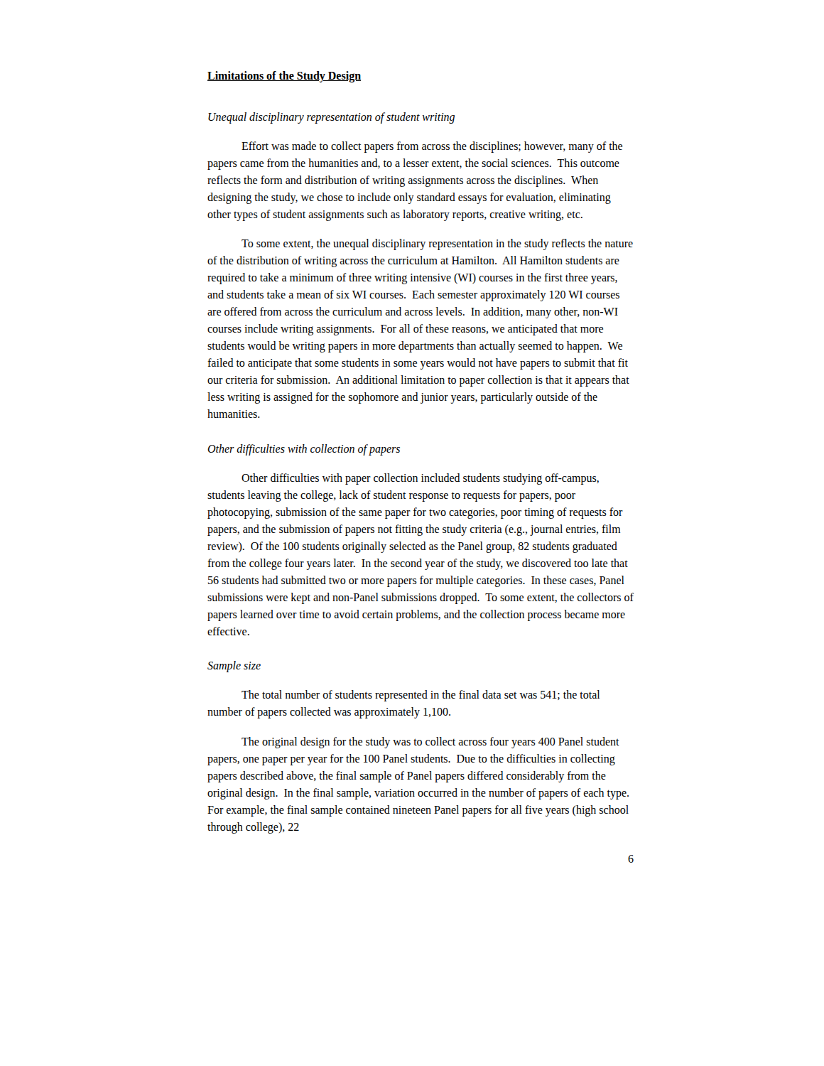Limitations of the Study Design
Unequal disciplinary representation of student writing
Effort was made to collect papers from across the disciplines; however, many of the papers came from the humanities and, to a lesser extent, the social sciences. This outcome reflects the form and distribution of writing assignments across the disciplines. When designing the study, we chose to include only standard essays for evaluation, eliminating other types of student assignments such as laboratory reports, creative writing, etc.
To some extent, the unequal disciplinary representation in the study reflects the nature of the distribution of writing across the curriculum at Hamilton. All Hamilton students are required to take a minimum of three writing intensive (WI) courses in the first three years, and students take a mean of six WI courses. Each semester approximately 120 WI courses are offered from across the curriculum and across levels. In addition, many other, non-WI courses include writing assignments. For all of these reasons, we anticipated that more students would be writing papers in more departments than actually seemed to happen. We failed to anticipate that some students in some years would not have papers to submit that fit our criteria for submission. An additional limitation to paper collection is that it appears that less writing is assigned for the sophomore and junior years, particularly outside of the humanities.
Other difficulties with collection of papers
Other difficulties with paper collection included students studying off-campus, students leaving the college, lack of student response to requests for papers, poor photocopying, submission of the same paper for two categories, poor timing of requests for papers, and the submission of papers not fitting the study criteria (e.g., journal entries, film review). Of the 100 students originally selected as the Panel group, 82 students graduated from the college four years later. In the second year of the study, we discovered too late that 56 students had submitted two or more papers for multiple categories. In these cases, Panel submissions were kept and non-Panel submissions dropped. To some extent, the collectors of papers learned over time to avoid certain problems, and the collection process became more effective.
Sample size
The total number of students represented in the final data set was 541; the total number of papers collected was approximately 1,100.
The original design for the study was to collect across four years 400 Panel student papers, one paper per year for the 100 Panel students. Due to the difficulties in collecting papers described above, the final sample of Panel papers differed considerably from the original design. In the final sample, variation occurred in the number of papers of each type. For example, the final sample contained nineteen Panel papers for all five years (high school through college), 22
6